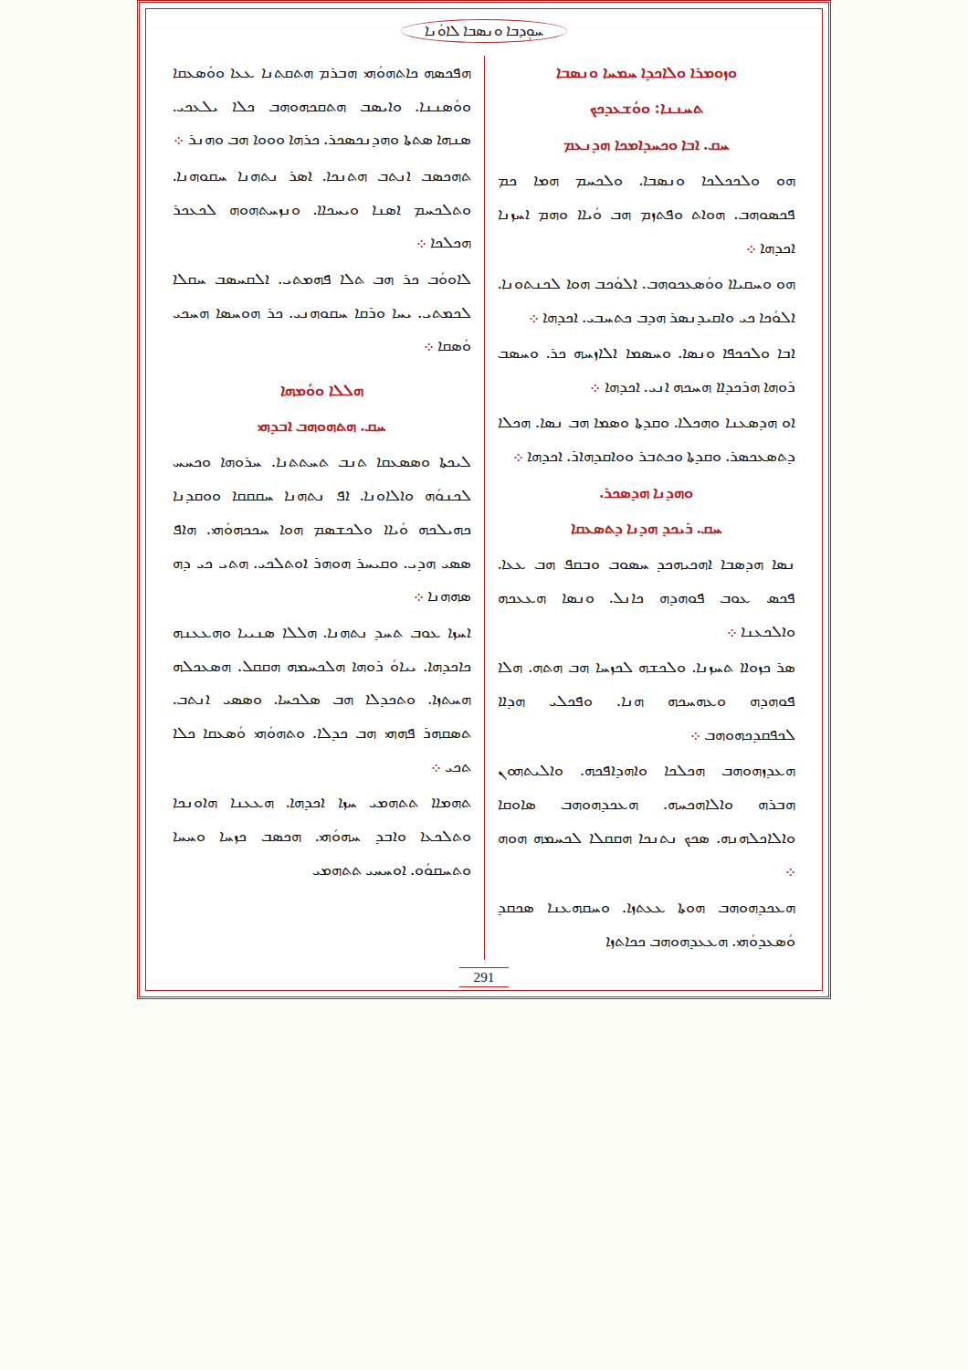ܚܘܼܕܒܐ ܘܢܣܒܐ ܠܐܘܿܢܐ
ܘܙܘܡܪܐ ܘܠܐܟܕܐ ܚܡܚܐ ܘܢܣܒܐ
ܬܚܢܢܐ: ܘܘܿܫܥܕܟܟ
ܚܩ. ܐܒܐ ܘܟܚܕܐܡܟܐ ܗܕܢܥܡ
ܗܘ ܘܠܟܟܠܟܐ ܘܢܣܒܐ. ܘܠܟܚܡ ܗܡܐ ܟܡ ܦܟܣܘܗܒ. ܗܘܐܬ ܘܦܬܙܡ ܗܒ ܘܿܝܐܐ ܘܗܡ ܐܚܙܢܐ ܐܟܕܗܐ ܀
ܗܘ ܘܚܩܝܐܐ ܘܘܿܣܥܟܘܗܒ. ܐܠܘܿܟܒ ܗܘܐ ܠܟܢܬܘܢܐ. ܐܠܘܿܟܐ ܟܝ ܘܐܩܝܕܢܣܪ ܗܕܒ ܟܬܚܒܝ. ܐܟܕܗܐ ܀
ܐܒܐ ܘܠܟܟܦܐ ܘܢܣܐ. ܘܚܣܡܐ ܐܠܐܙܚܗ ܟܪ. ܘܚܣܒ ܪܘܗܐ ܗܪܟܕܐܐ ܗܚܟܗ ܐܢܝ. ܐܟܕܗܐ ܀
ܐܘ ܗܕܣܥܢܐ ܘܗܟܠܐ. ܘܩܕܬܐ ܘܣܡܐ ܗܒ ܢܣܐ. ܗܟܠܐ ܕܬܣܥܟܣܪ. ܘܩܕܬܐ ܘܟܬܒܪ ܘܘܐܩܕܗܐܪ. ܐܟܕܗܐ ܀
ܘܗܕܢܐ ܗܕܣܟܪ.
ܚܩ. ܪܝܟܕ ܗܕܢܐ ܕܬܣܥܩܐ
ܢܣܐ ܗܕܣܒܐ ܐܗܟܝܗܟܕ ܚܣܘܒ ܘܒܩܦ ܗܒ ܥܥܐ. ܦܟܣ ܥܘܒ ܦܘܗܕܗ ܟܐܢܠ. ܘܢܣܐ ܗܥܥܟܗ ܘܐܠܟܥܢܐ ܀
ܣܪ ܟܙܘܐܐ ܬܚܙܢܐ. ܘܠܟܫܗ ܠܟܙܚܐ ܗܒ ܗܬܗ. ܗܠܐ ܦܘܗܕܗ ܘܥܗܚܟܗ ܗܢܐ. ܘܦܟܠܝ ܗܕܐܐ ܠܟܦܩܕܟܗܘܗܒ ܀
ܗܥܕܙܗܘܗܒ ܗܟܠܟܐ ܘܐܗܕܐܦܟܗ. ܘܐܠܝܬܗܘܢ ܗܒܪܗ ܘܐܠܐܗܟܚܗ. ܗܥܟܕܗܘܗܒ ܣܐܘܩܐ ܘܐܠܐܟܠܗܢܗ. ܣܟܟ ܢܬܢܟܐ ܗܩܩܠܐ ܠܟܚܡܗ ܗܘܗ ܀
ܗܥܟܕܗܘܗܒ ܗܘܬܐ ܥܥܬܙܐ. ܘܚܩܗܥܢܐ ܣܟܩܕ ܘܿܣܥܕܘܿܗܝ. ܗܥܥܕܗܘܗܒ ܟܟܐܬܙܐ
ܗܦܟܣܗ ܟܐܬܗܘܿܗܝ ܗܒܪܡ ܗܬܩܬܢܐ ܥܥܐ ܘܘܿܣܥܩܐ ܘܘܿܣܢܢܐ. ܘܐܝܣܒ ܗܬܩܟܗܘܗܒ ܟܠܐ ܝܠܥܟܝ. ܣܢܗܐ ܣܬܬܐ ܘܗܕܢܟܣܟܪ. ܟܪܗܐ ܘܘܘܐ ܗܒ ܘܗܢܪ ܀
ܬܗܟܣܒ ܐܢܬܒ ܗܬܢܟܐ. ܐܣܪ ܢܬܗܢܐ ܚܩܘܗܢܐ. ܘܬܠܟܚܡ ܐܣܢܐ ܘܝܚܟܐܐ. ܘܢܙܚܬܗܘܗ ܠܟܥܟܪ ܗܟܠܟܐ ܀
ܠܐܘܘܿܒ ܟܪ ܗܒ ܬܠܐ ܦܗܡܬܝ. ܐܠܩܚܣܒ ܚܩܠܐ ܠܟܡܬܝ. ܝܚܐ ܘܪܩܐ ܚܩܘܗܢܝ. ܟܪ ܗܘܚܣܐ ܗܚܟܝ ܘܿܣܩܐ ܀
ܗܠܠܐ ܘܘܿܡܗܐ
ܚܩ. ܗܬܗܘܗܒ ܐܒܕܗܝ
ܠܝܟܬܐ ܘܣܣܥܩܐ ܬܢܒ ܬܚܬܬܢܐ. ܚܪܘܗܐ ܘܟܚܚ ܠܟܢܘܿܗ ܘܐܠܐܘܢܐ. ܐܦ ܢܬܗܢܐ ܚܩܩܩܐ ܘܘܩܕܢܐ ܟܗܝܠܟܗ ܘܿܝܐܐ ܘܠܟܫܣܡ ܗܘܐ ܚܟܟܗܘܿܗܝ. ܗܐܦ ܣܣܝ ܗܕܝ. ܘܩܝܚܪ ܗܘܗܪ ܐܘܬܠܟܝ. ܗܬܝ ܟܝ ܕܗ ܣܗܗܢܐ ܀
ܐܚܙܐ ܥܘܒ ܬܚܕ ܢܬܗܢܐ. ܗܠܠܐ ܣܢܝܝܐ ܘܗܥܥܢܗ ܟܐܟܕܗܐ. ܝܝܐܘܿ ܪܘܗܐ ܗܠܟܚܡܗ ܗܩܩܠ. ܗܣܥܟܠܗ ܗܚܬܙܐ. ܘܬܟܕܠܐ ܗܒ ܣܠܟܚܐ. ܘܣܣܝ ܐܢܬܒ. ܬܣܩܗܪ ܦܗܗܝ ܗܒ ܟܕܠܐ. ܘܬܗܘܿܗܝ ܘܿܣܥܩܐ ܟܠܐ ܬܟܝ ܀
ܬܗܡܐܐ ܬܬܗܡܝ ܚܙܐ ܐܟܕܗܐ. ܗܥܥܢܐ ܗܐܘܢܟܐ ܘܬܠܟܥܐ ܘܐܒܕ ܚܗܘܿܗܝ. ܗܟܣܒ ܟܙܚܐ ܘܚܚܐ ܘܬܚܩܘܿܘ. ܐܘܚܚܝ ܬܬܗܡܝ
291